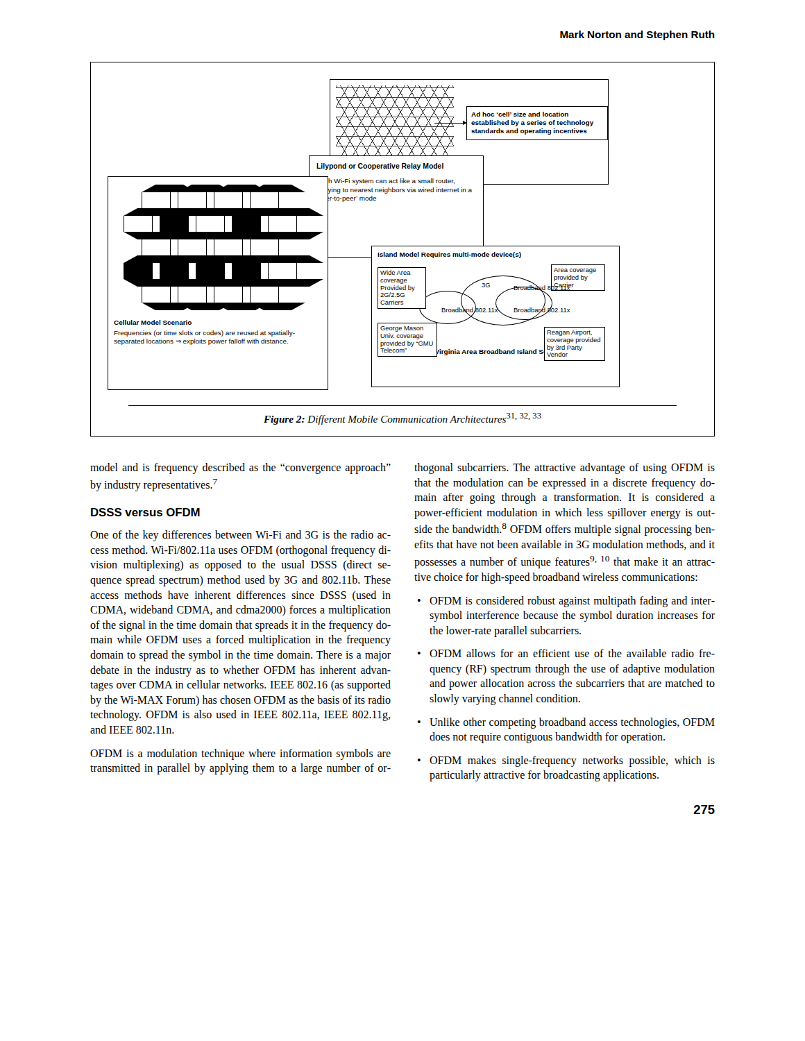Mark Norton and Stephen Ruth
Ad hoc ‘cell’ size and location established by a series of technology standards and operating incentives
Lilypond or Cooperative Relay Model
Each Wi-Fi system can act like a small router, relaying to nearest neighbors via wired internet in a ‘peer-to-peer’ mode
Cellular Model Scenario Frequencies (or time slots or codes) are reused at spatially-separated locations ⇒ exploits power falloff with distance.
Island Model Requires multi-mode device(s)
Wide Area coverage Provided by 2G/2.5G Carriers
Area coverage provided by Carrier
George Mason Univ. coverage provided by “GMU Telecom”
Reagan Airport, coverage provided by 3rd Party Vendor
3G
Broadband 802.11x
Broadband 802.11x
Broadband 802.11x
Greater Northern Virginia Area Broadband Island Scenario
Figure 2: Different Mobile Communication Architectures31, 32, 33
model and is frequency described as the “convergence approach” by industry representatives.7
DSSS versus OFDM
One of the key differences between Wi-Fi and 3G is the radio access method. Wi-Fi/802.11a uses OFDM (orthogonal frequency division multiplexing) as opposed to the usual DSSS (direct sequence spread spectrum) method used by 3G and 802.11b. These access methods have inherent differences since DSSS (used in CDMA, wideband CDMA, and cdma2000) forces a multiplication of the signal in the time domain that spreads it in the frequency domain while OFDM uses a forced multiplication in the frequency domain to spread the symbol in the time domain. There is a major debate in the industry as to whether OFDM has inherent advantages over CDMA in cellular networks. IEEE 802.16 (as supported by the Wi-MAX Forum) has chosen OFDM as the basis of its radio technology. OFDM is also used in IEEE 802.11a, IEEE 802.11g, and IEEE 802.11n.
OFDM is a modulation technique where information symbols are transmitted in parallel by applying them to a large number of orthogonal subcarriers. The attractive advantage of using OFDM is that the modulation can be expressed in a discrete frequency domain after going through a transformation. It is considered a power-efficient modulation in which less spillover energy is outside the bandwidth.8 OFDM offers multiple signal processing benefits that have not been available in 3G modulation methods, and it possesses a number of unique features9, 10 that make it an attractive choice for high-speed broadband wireless communications:
OFDM is considered robust against multipath fading and intersymbol interference because the symbol duration increases for the lower-rate parallel subcarriers.
OFDM allows for an efficient use of the available radio frequency (RF) spectrum through the use of adaptive modulation and power allocation across the subcarriers that are matched to slowly varying channel condition.
Unlike other competing broadband access technologies, OFDM does not require contiguous bandwidth for operation.
OFDM makes single-frequency networks possible, which is particularly attractive for broadcasting applications.
275